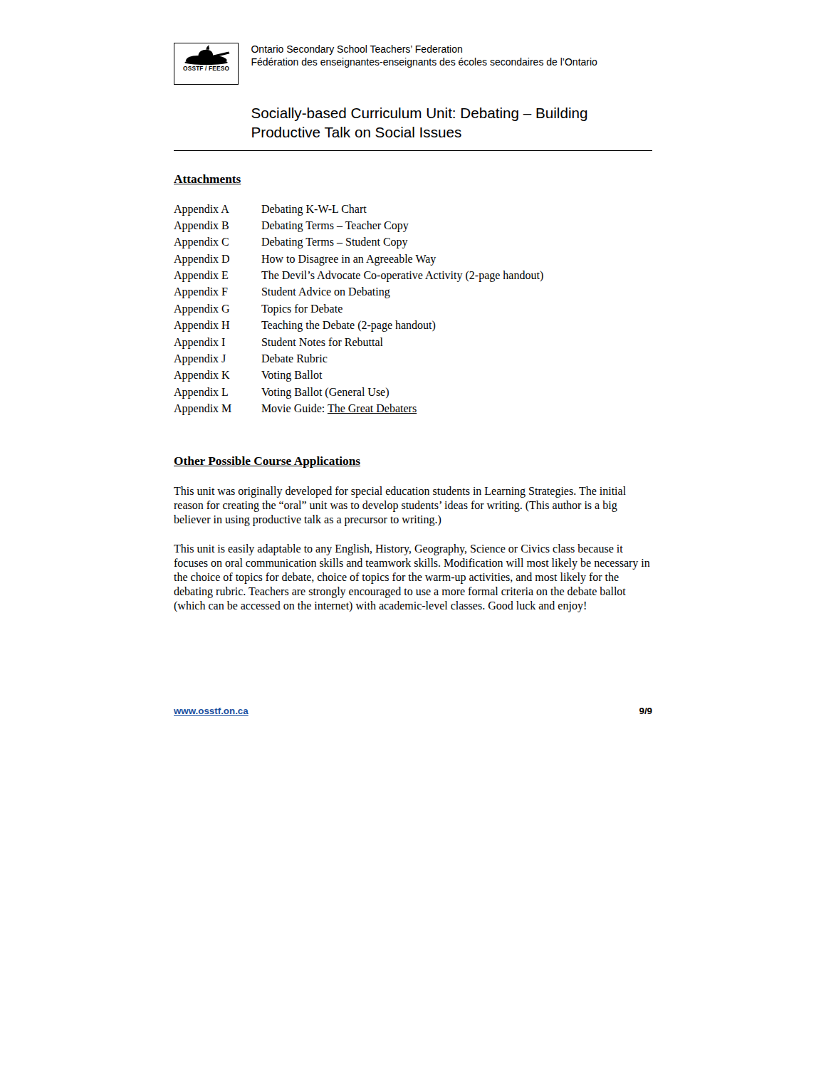OSSTF / FEESO
Ontario Secondary School Teachers’ Federation
Fédération des enseignantes-enseignants des écoles secondaires de l’Ontario
Socially-based Curriculum Unit: Debating – Building Productive Talk on Social Issues
Attachments
Appendix A
Debating K-W-L Chart
Appendix B
Debating Terms – Teacher Copy
Appendix C
Debating Terms – Student Copy
Appendix D
How to Disagree in an Agreeable Way
Appendix E
The Devil’s Advocate Co-operative Activity (2-page handout)
Appendix F
Student Advice on Debating
Appendix G
Topics for Debate
Appendix H
Teaching the Debate (2-page handout)
Appendix I
Student Notes for Rebuttal
Appendix J
Debate Rubric
Appendix K
Voting Ballot
Appendix L
Voting Ballot (General Use)
Appendix M
Movie Guide: The Great Debaters
Other Possible Course Applications
This unit was originally developed for special education students in Learning Strategies. The initial reason for creating the “oral” unit was to develop students’ ideas for writing. (This author is a big believer in using productive talk as a precursor to writing.)
This unit is easily adaptable to any English, History, Geography, Science or Civics class because it focuses on oral communication skills and teamwork skills. Modification will most likely be necessary in the choice of topics for debate, choice of topics for the warm-up activities, and most likely for the debating rubric. Teachers are strongly encouraged to use a more formal criteria on the debate ballot (which can be accessed on the internet) with academic-level classes. Good luck and enjoy!
www.osstf.on.ca
9/9